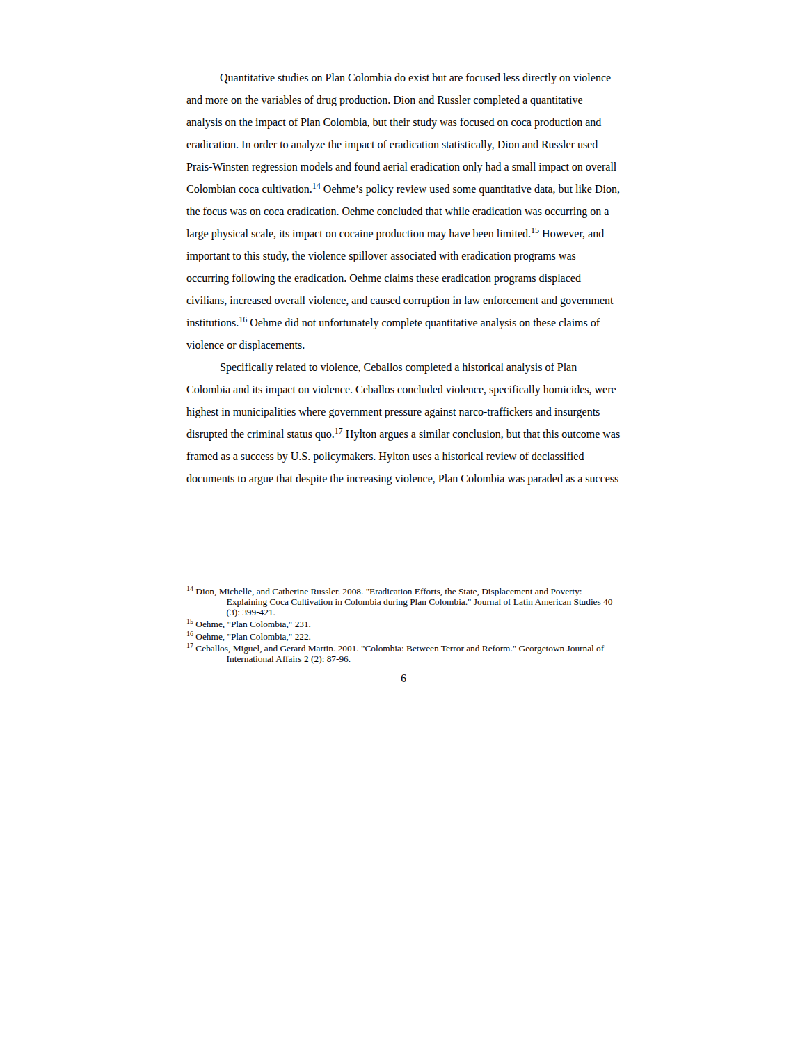Quantitative studies on Plan Colombia do exist but are focused less directly on violence and more on the variables of drug production. Dion and Russler completed a quantitative analysis on the impact of Plan Colombia, but their study was focused on coca production and eradication. In order to analyze the impact of eradication statistically, Dion and Russler used Prais-Winsten regression models and found aerial eradication only had a small impact on overall Colombian coca cultivation.14 Oehme’s policy review used some quantitative data, but like Dion, the focus was on coca eradication. Oehme concluded that while eradication was occurring on a large physical scale, its impact on cocaine production may have been limited.15 However, and important to this study, the violence spillover associated with eradication programs was occurring following the eradication. Oehme claims these eradication programs displaced civilians, increased overall violence, and caused corruption in law enforcement and government institutions.16 Oehme did not unfortunately complete quantitative analysis on these claims of violence or displacements.
Specifically related to violence, Ceballos completed a historical analysis of Plan Colombia and its impact on violence. Ceballos concluded violence, specifically homicides, were highest in municipalities where government pressure against narco-traffickers and insurgents disrupted the criminal status quo.17 Hylton argues a similar conclusion, but that this outcome was framed as a success by U.S. policymakers. Hylton uses a historical review of declassified documents to argue that despite the increasing violence, Plan Colombia was paraded as a success
14 Dion, Michelle, and Catherine Russler. 2008. "Eradication Efforts, the State, Displacement and Poverty: Explaining Coca Cultivation in Colombia during Plan Colombia." Journal of Latin American Studies 40 (3): 399-421.
15 Oehme, "Plan Colombia," 231.
16 Oehme, "Plan Colombia," 222.
17 Ceballos, Miguel, and Gerard Martin. 2001. "Colombia: Between Terror and Reform." Georgetown Journal of International Affairs 2 (2): 87-96.
6